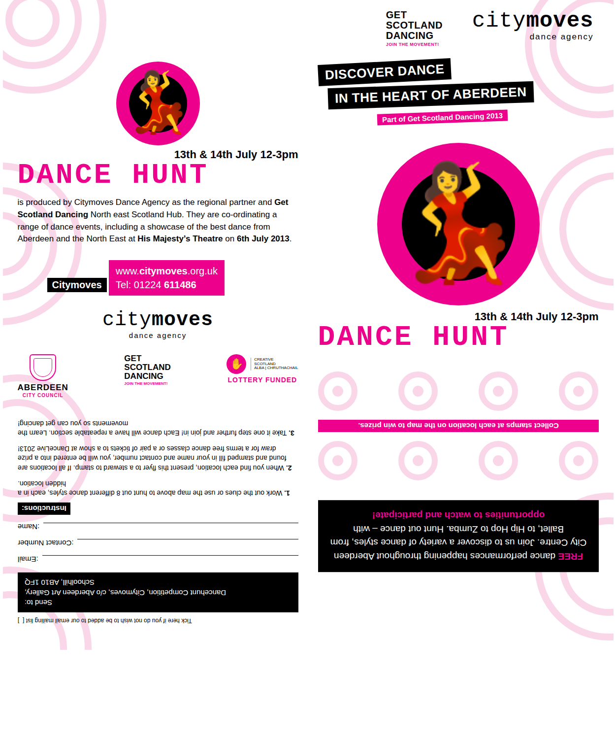GET
SCOTLAND
DANCING JOIN THE MOVEMENT!
citymoves dance agency
💃
13th & 14th July 12-3pm
DANCE HUNT
is produced by Citymoves Dance Agency as the regional partner and Get Scotland Dancing North east Scotland Hub. They are co-ordinating a range of dance events, including a showcase of the best dance from Aberdeen and the North East at His Majesty’s Theatre on 6th July 2013.
Citymoves
www.citymoves.org.uk
Tel: 01224 611486
citymoves
dance agency
ABERDEEN
CITY COUNCIL
GET
SCOTLAND
DANCING JOIN THE MOVEMENT!
✋ CREATIVE
SCOTLAND
ALBA | CHRUTHACHAIL LOTTERY FUNDED
Tick here if you do not wish to be added to our email mailing list [ ]
Send to:
Dancehunt Competition, Citymoves, c/o Aberdeen Art Gallery,
Schoolhill, AB10 1FQ
Email:
Contact Number:
Name:
Instructions:
1. Work out the clues or use the map above to hunt out 8 different dance styles, each in a hidden location.
2. When you find each location, present this flyer to a steward to stamp. If all locations are found and stamped fill in your name and contact number, you will be entered into a prize draw for a terms free dance classes or a pair of tickets to a show at DanceLive 2013!
3. Take it one step further and join in! Each dance will have a repeatable section. Learn the movements so you can get dancing!
DISCOVER DANCE
IN THE HEART OF ABERDEEN
Part of Get Scotland Dancing 2013
💃
13th & 14th July 12-3pm
DANCE HUNT
Collect stamps at each location on the map to win prizes.
FREE dance performances happening throughout Aberdeen City Centre. Join us to discover a variety of dance styles, from Ballet, to Hip Hop to Zumba. Hunt out dance – with opportunities to watch and participate!